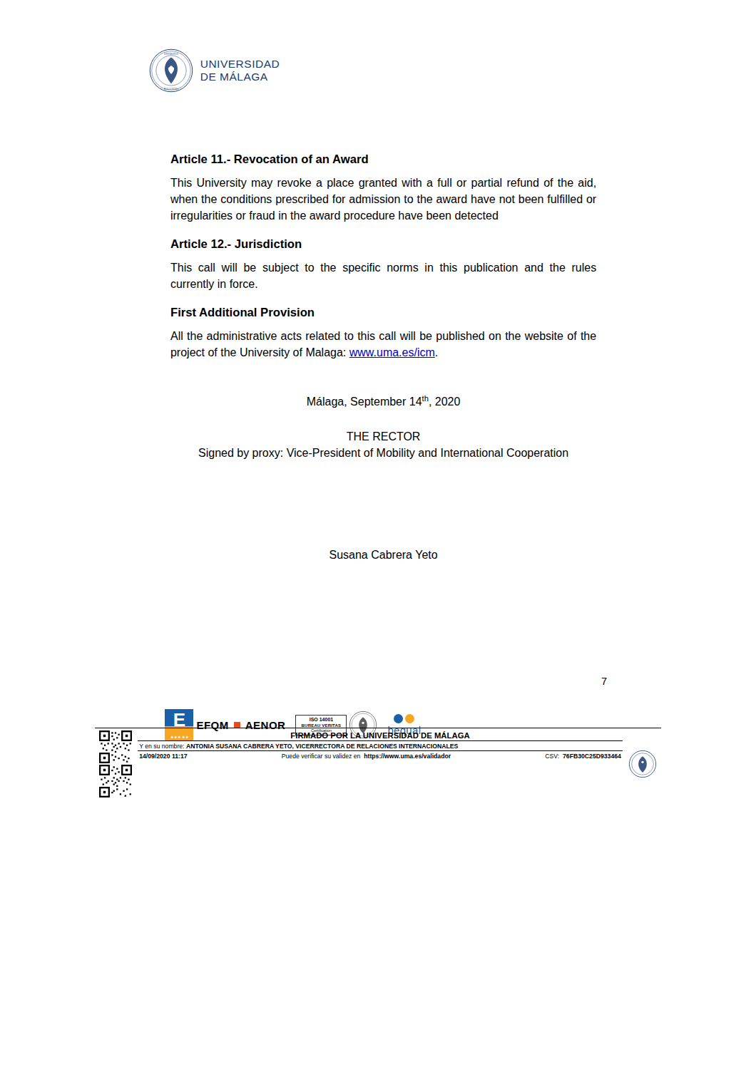UNIVERSITAS MALACITANA
UNIVERSIDAD DE MÁLAGA
Article 11.- Revocation of an Award
This University may revoke a place granted with a full or partial refund of the aid, when the conditions prescribed for admission to the award have not been fulfilled or irregularities or fraud in the award procedure have been detected
Article 12.- Jurisdiction
This call will be subject to the specific norms in this publication and the rules currently in force.
First Additional Provision
All the administrative acts related to this call will be published on the website of the project of the University of Malaga: www.uma.es/icm.
Málaga, September 14th, 2020
THE RECTOR
Signed by proxy: Vice-President of Mobility and International Cooperation
Susana Cabrera Yeto
7
E
★ ★ ★ ★ ★
EFQM AENOR
ISO 14001
BUREAU VERITAS
Certification
bequal
FIRMADO POR LA UNIVERSIDAD DE MÁLAGA
Y en su nombre: ANTONIA SUSANA CABRERA YETO, VICERRECTORA DE RELACIONES INTERNACIONALES
14/09/2020 11:17 Puede verificar su validez en https://www.uma.es/validador CSV: 76FB30C25D933464